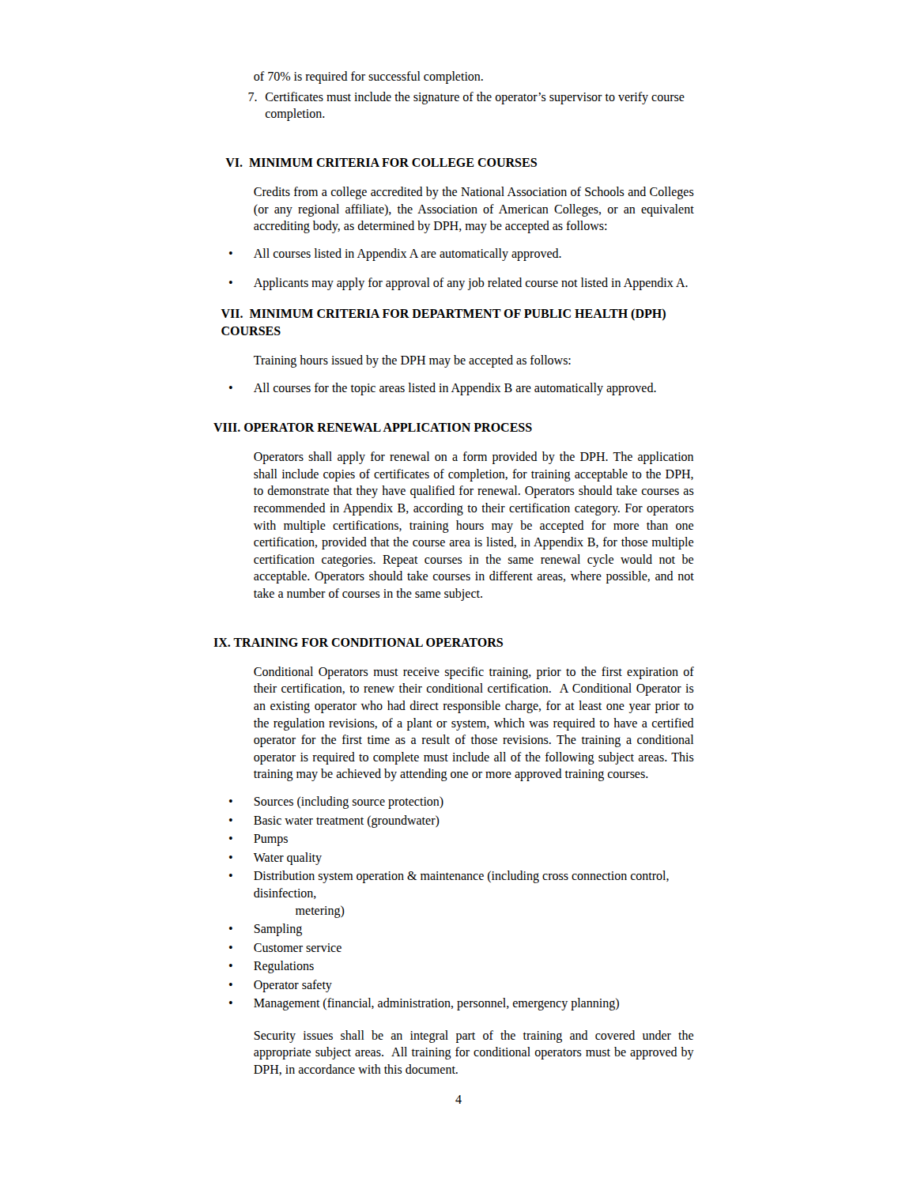of 70% is required for successful completion.
7. Certificates must include the signature of the operator’s supervisor to verify course completion.
VI. MINIMUM CRITERIA FOR COLLEGE COURSES
Credits from a college accredited by the National Association of Schools and Colleges (or any regional affiliate), the Association of American Colleges, or an equivalent accrediting body, as determined by DPH, may be accepted as follows:
All courses listed in Appendix A are automatically approved.
Applicants may apply for approval of any job related course not listed in Appendix A.
VII. MINIMUM CRITERIA FOR DEPARTMENT OF PUBLIC HEALTH (DPH) COURSES
Training hours issued by the DPH may be accepted as follows:
All courses for the topic areas listed in Appendix B are automatically approved.
VIII. OPERATOR RENEWAL APPLICATION PROCESS
Operators shall apply for renewal on a form provided by the DPH. The application shall include copies of certificates of completion, for training acceptable to the DPH, to demonstrate that they have qualified for renewal. Operators should take courses as recommended in Appendix B, according to their certification category. For operators with multiple certifications, training hours may be accepted for more than one certification, provided that the course area is listed, in Appendix B, for those multiple certification categories. Repeat courses in the same renewal cycle would not be acceptable. Operators should take courses in different areas, where possible, and not take a number of courses in the same subject.
IX. TRAINING FOR CONDITIONAL OPERATORS
Conditional Operators must receive specific training, prior to the first expiration of their certification, to renew their conditional certification. A Conditional Operator is an existing operator who had direct responsible charge, for at least one year prior to the regulation revisions, of a plant or system, which was required to have a certified operator for the first time as a result of those revisions. The training a conditional operator is required to complete must include all of the following subject areas. This training may be achieved by attending one or more approved training courses.
Sources (including source protection)
Basic water treatment (groundwater)
Pumps
Water quality
Distribution system operation & maintenance (including cross connection control, disinfection,
metering)
Sampling
Customer service
Regulations
Operator safety
Management (financial, administration, personnel, emergency planning)
Security issues shall be an integral part of the training and covered under the appropriate subject areas. All training for conditional operators must be approved by DPH, in accordance with this document.
4